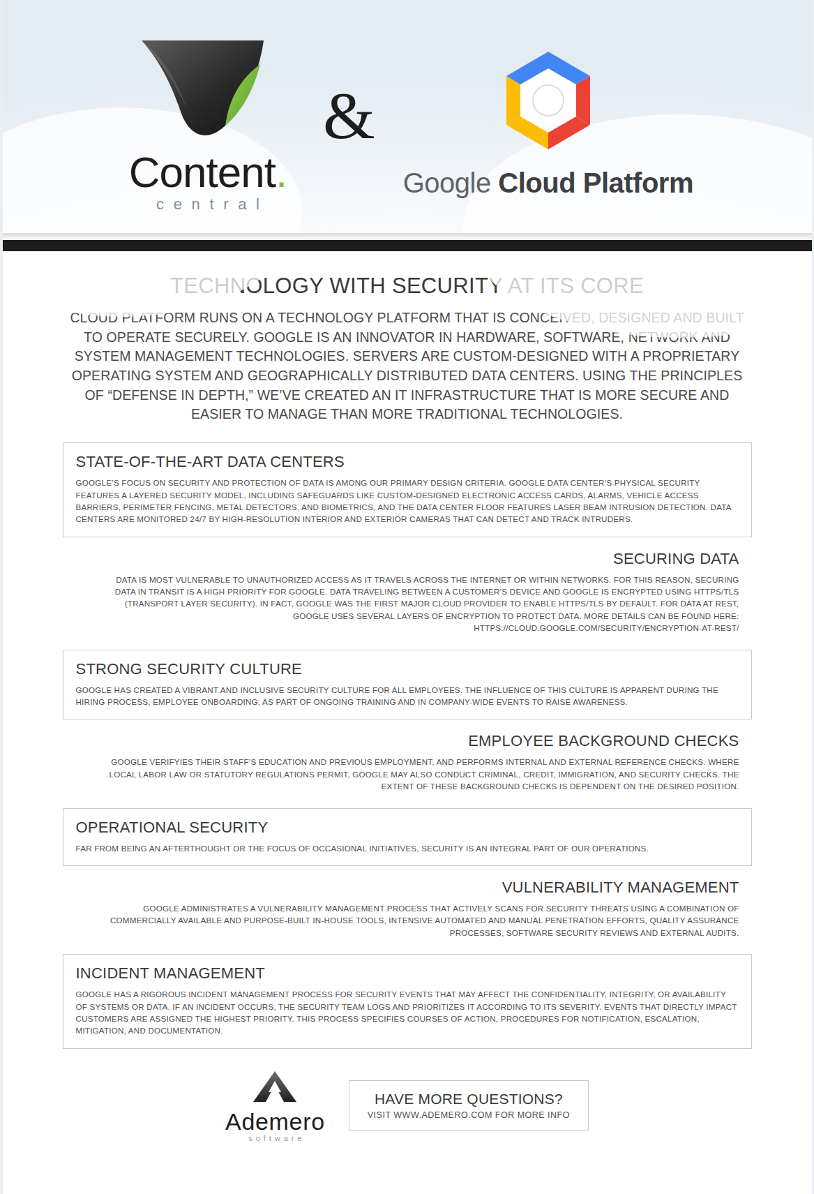Content.
central
&
Google Cloud Platform
TECHNOLOGY WITH SECURITY AT ITS CORE
Cloud Platform runs on a technology platform that is conceived, designed and built to operate securely. Google is an innovator in hardware, software, network and system management technologies. Servers are custom-designed with a proprietary operating system and geographically distributed data centers. Using the principles of “defense in depth,” we’ve created an IT infrastructure that is more secure and easier to manage than more traditional technologies.
State-of-the-art Data Centers
Google’s focus on security and protection of data is among our primary design criteria. Google data center’s physical security features a layered security model, including safeguards like custom-designed electronic access cards, alarms, vehicle access barriers, perimeter fencing, metal detectors, and biometrics, and the data center floor features laser beam intrusion detection. Data centers are monitored 24/7 by high-resolution interior and exterior cameras that can detect and track intruders.
Securing Data
Data is most vulnerable to unauthorized access as it travels across the Internet or within networks. For this reason, securing data in transit is a high priority for Google. Data traveling between a customer’s device and Google is encrypted using HTTPS/TLS (Transport Layer Security). In fact, Google was the first major cloud provider to enable HTTPS/TLS by default. For data at rest, Google uses several layers of encryption to protect data. More details can be found here: https://cloud.google.com/security/encryption-at-rest/
Strong Security Culture
Google has created a vibrant and inclusive security culture for all employees. The influence of this culture is apparent during the hiring process, employee onboarding, as part of ongoing training and in company-wide events to raise awareness.
Employee Background Checks
Google verifyies their staff’s education and previous employment, and performs internal and external reference checks. Where local labor law or statutory regulations permit, Google may also conduct criminal, credit, immigration, and security checks. The extent of these background checks is dependent on the desired position.
Operational Security
Far from being an afterthought or the focus of occasional initiatives, security is an integral part of our operations.
Vulnerability Management
Google administrates a vulnerability management process that actively scans for security threats using a combination of commercially available and purpose-built in-house tools, intensive automated and manual penetration efforts, quality assurance processes, software security reviews and external audits.
Incident Management
Google has a rigorous incident management process for security events that may affect the confidentiality, integrity, or availability of systems or data. If an incident occurs, the security team logs and prioritizes it according to its severity. Events that directly impact customers are assigned the highest priority. This process specifies courses of action, procedures for notification, escalation, mitigation, and documentation.
Ademero
software
HAVE MORE QUESTIONS?
Visit www.ademero.com for more info